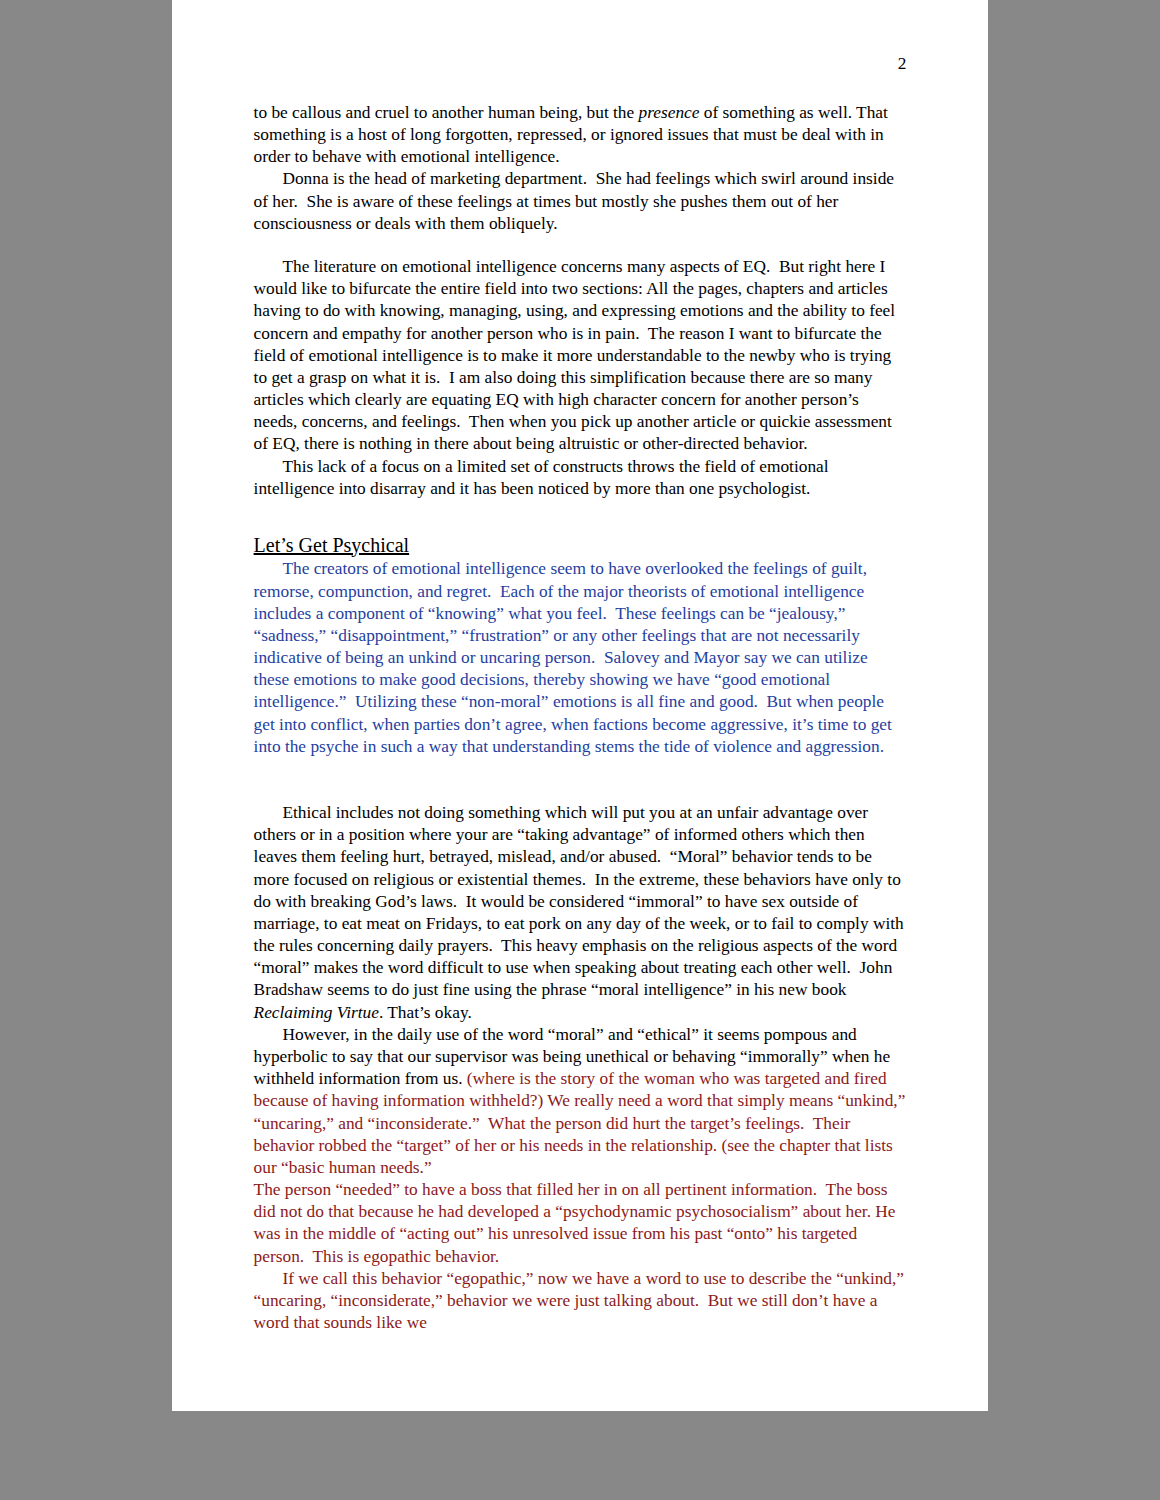2
to be callous and cruel to another human being, but the presence of something as well. That something is a host of long forgotten, repressed, or ignored issues that must be deal with in order to behave with emotional intelligence.
Donna is the head of marketing department. She had feelings which swirl around inside of her. She is aware of these feelings at times but mostly she pushes them out of her consciousness or deals with them obliquely.
The literature on emotional intelligence concerns many aspects of EQ. But right here I would like to bifurcate the entire field into two sections: All the pages, chapters and articles having to do with knowing, managing, using, and expressing emotions and the ability to feel concern and empathy for another person who is in pain. The reason I want to bifurcate the field of emotional intelligence is to make it more understandable to the newby who is trying to get a grasp on what it is. I am also doing this simplification because there are so many articles which clearly are equating EQ with high character concern for another person’s needs, concerns, and feelings. Then when you pick up another article or quickie assessment of EQ, there is nothing in there about being altruistic or other-directed behavior.
This lack of a focus on a limited set of constructs throws the field of emotional intelligence into disarray and it has been noticed by more than one psychologist.
Let’s Get Psychical
The creators of emotional intelligence seem to have overlooked the feelings of guilt, remorse, compunction, and regret. Each of the major theorists of emotional intelligence includes a component of “knowing” what you feel. These feelings can be “jealousy,” “sadness,” “disappointment,” “frustration” or any other feelings that are not necessarily indicative of being an unkind or uncaring person. Salovey and Mayor say we can utilize these emotions to make good decisions, thereby showing we have “good emotional intelligence.” Utilizing these “non-moral” emotions is all fine and good. But when people get into conflict, when parties don’t agree, when factions become aggressive, it’s time to get into the psyche in such a way that understanding stems the tide of violence and aggression.
Ethical includes not doing something which will put you at an unfair advantage over others or in a position where your are “taking advantage” of informed others which then leaves them feeling hurt, betrayed, mislead, and/or abused. “Moral” behavior tends to be more focused on religious or existential themes. In the extreme, these behaviors have only to do with breaking God’s laws. It would be considered “immoral” to have sex outside of marriage, to eat meat on Fridays, to eat pork on any day of the week, or to fail to comply with the rules concerning daily prayers. This heavy emphasis on the religious aspects of the word “moral” makes the word difficult to use when speaking about treating each other well. John Bradshaw seems to do just fine using the phrase “moral intelligence” in his new book Reclaiming Virtue. That’s okay.
However, in the daily use of the word “moral” and “ethical” it seems pompous and hyperbolic to say that our supervisor was being unethical or behaving “immorally” when he withheld information from us. (where is the story of the woman who was targeted and fired because of having information withheld?) We really need a word that simply means “unkind,” “uncaring,” and “inconsiderate.” What the person did hurt the target’s feelings. Their behavior robbed the “target” of her or his needs in the relationship. (see the chapter that lists our “basic human needs.”
The person “needed” to have a boss that filled her in on all pertinent information. The boss did not do that because he had developed a “psychodynamic psychosocialism” about her. He was in the middle of “acting out” his unresolved issue from his past “onto” his targeted person. This is egopathic behavior.
If we call this behavior “egopathic,” now we have a word to use to describe the “unkind,” “uncaring, “inconsiderate,” behavior we were just talking about. But we still don’t have a word that sounds like we